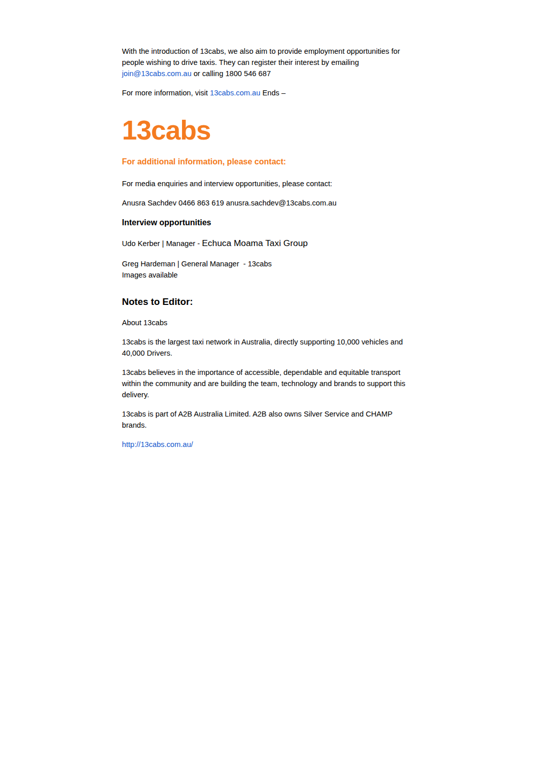With the introduction of 13cabs, we also aim to provide employment opportunities for people wishing to drive taxis. They can register their interest by emailing join@13cabs.com.au or calling 1800 546 687
For more information, visit 13cabs.com.au Ends –
13cabs
For additional information, please contact:
For media enquiries and interview opportunities, please contact:
Anusra Sachdev 0466 863 619 anusra.sachdev@13cabs.com.au
Interview opportunities
Udo Kerber | Manager - Echuca Moama Taxi Group
Greg Hardeman | General Manager - 13cabs
Images available
Notes to Editor:
About 13cabs
13cabs is the largest taxi network in Australia, directly supporting 10,000 vehicles and 40,000 Drivers.
13cabs believes in the importance of accessible, dependable and equitable transport within the community and are building the team, technology and brands to support this delivery.
13cabs is part of A2B Australia Limited. A2B also owns Silver Service and CHAMP brands.
http://13cabs.com.au/